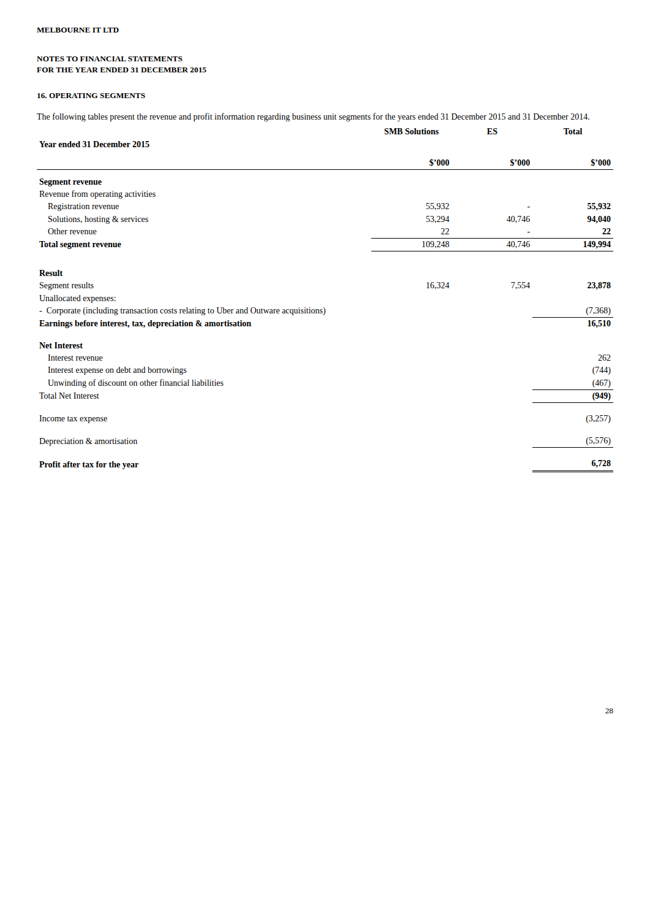MELBOURNE IT LTD
NOTES TO FINANCIAL STATEMENTS
FOR THE YEAR ENDED 31 DECEMBER 2015
16. OPERATING SEGMENTS
The following tables present the revenue and profit information regarding business unit segments for the years ended 31 December 2015 and 31 December 2014.
| | SMB Solutions | ES | Total |
| Year ended 31 December 2015 | | | |
| | $’000 | $’000 | $’000 |
| Segment revenue | | | |
| Revenue from operating activities | | | |
| Registration revenue | 55,932 | - | 55,932 |
| Solutions, hosting & services | 53,294 | 40,746 | 94,040 |
| Other revenue | 22 | - | 22 |
| Total segment revenue | 109,248 | 40,746 | 149,994 |
| Result | | | |
| Segment results | 16,324 | 7,554 | 23,878 |
| Unallocated expenses: | | | |
| - Corporate (including transaction costs relating to Uber and Outware acquisitions) | | | (7,368) |
| Earnings before interest, tax, depreciation & amortisation | | | 16,510 |
| Net Interest | | | |
| Interest revenue | | | 262 |
| Interest expense on debt and borrowings | | | (744) |
| Unwinding of discount on other financial liabilities | | | (467) |
| Total Net Interest | | | (949) |
| Income tax expense | | | (3,257) |
| Depreciation & amortisation | | | (5,576) |
| Profit after tax for the year | | | 6,728 |
28